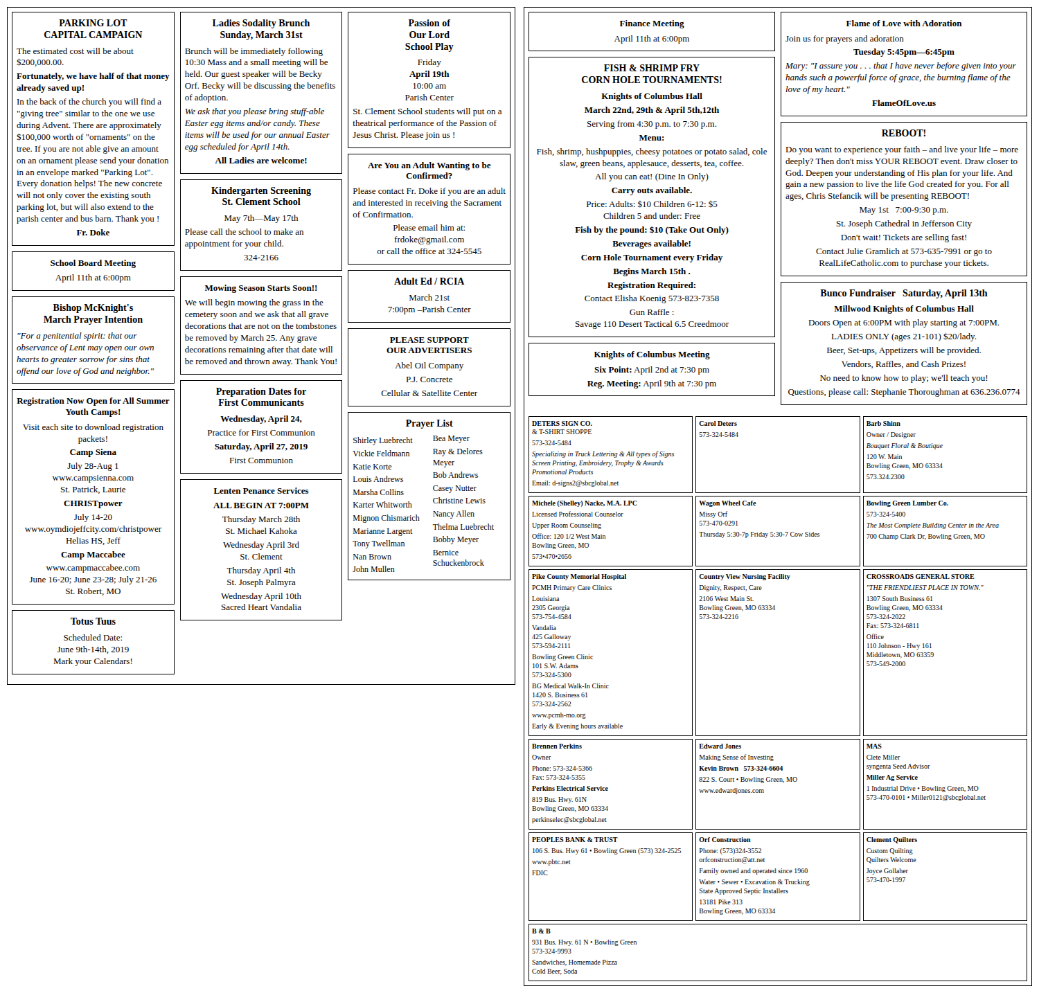PARKING LOT
CAPITAL CAMPAIGN
The estimated cost will be about $200,000.00.
Fortunately, we have half of that money already saved up!
In the back of the church you will find a "giving tree" similar to the one we use during Advent. There are approximately $100,000 worth of "ornaments" on the tree. If you are not able give an amount on an ornament please send your donation in an envelope marked "Parking Lot". Every donation helps! The new concrete will not only cover the existing south parking lot, but will also extend to the parish center and bus barn. Thank you !
Fr. Doke
School Board Meeting
April 11th at 6:00pm
Bishop McKnight's
March Prayer Intention
"For a penitential spirit: that our observance of Lent may open our own hearts to greater sorrow for sins that offend our love of God and neighbor."
Registration Now Open for All Summer Youth Camps!
Visit each site to download registration packets!
Camp Siena
July 28-Aug 1
www.campsienna.com
St. Patrick, Laurie
CHRISTpower
July 14-20
www.oymdiojeffcity.com/christpower
Helias HS, Jeff
Camp Maccabee
www.campmaccabee.com
June 16-20; June 23-28; July 21-26
St. Robert, MO
Totus Tuus
Scheduled Date:
June 9th-14th, 2019
Mark your Calendars!
Ladies Sodality Brunch
Sunday, March 31st
Brunch will be immediately following 10:30 Mass and a small meeting will be held. Our guest speaker will be Becky Orf. Becky will be discussing the benefits of adoption.
We ask that you please bring stuff-able Easter egg items and/or candy. These items will be used for our annual Easter egg scheduled for April 14th.
All Ladies are welcome!
Kindergarten Screening
St. Clement School
May 7th—May 17th
Please call the school to make an appointment for your child.
324-2166
Mowing Season Starts Soon!!
We will begin mowing the grass in the cemetery soon and we ask that all grave decorations that are not on the tombstones be removed by March 25. Any grave decorations remaining after that date will be removed and thrown away. Thank You!
Preparation Dates for
First Communicants
Wednesday, April 24,
Practice for First Communion
Saturday, April 27, 2019
First Communion
Lenten Penance Services
ALL BEGIN AT 7:00PM
Thursday March 28th
St. Michael Kahoka
Wednesday April 3rd
St. Clement
Thursday April 4th
St. Joseph Palmyra
Wednesday April 10th
Sacred Heart Vandalia
Passion of
Our Lord
School Play
Friday
April 19th
10:00 am
Parish Center
St. Clement School students will put on a theatrical performance of the Passion of Jesus Christ. Please join us !
Are You an Adult Wanting to be Confirmed?
Please contact Fr. Doke if you are an adult and interested in receiving the Sacrament of Confirmation.
Please email him at:
frdoke@gmail.com
or call the office at 324-5545
Adult Ed / RCIA
March 21st
7:00pm –Parish Center
PLEASE SUPPORT
OUR ADVERTISERS
Abel Oil Company
P.J. Concrete
Cellular & Satellite Center
Prayer List
Shirley Luebrecht
Vickie Feldmann
Katie Korte
Louis Andrews
Marsha Collins
Karter Whitworth
Mignon Chismarich
Marianne Largent
Tony Twellman
Nan Brown
John Mullen
Bea Meyer
Ray & Delores Meyer
Bob Andrews
Casey Nutter
Christine Lewis
Nancy Allen
Thelma Luebrecht
Bobby Meyer
Bernice Schuckenbrock
Finance Meeting
April 11th at 6:00pm
FISH & SHRIMP FRY
CORN HOLE TOURNAMENTS!
Knights of Columbus Hall
March 22nd, 29th & April 5th,12th
Serving from 4:30 p.m. to 7:30 p.m.
Menu:
Fish, shrimp, hushpuppies, cheesy potatoes or potato salad, cole slaw, green beans, applesauce, desserts, tea, coffee.
All you can eat! (Dine In Only)
Carry outs available.
Price: Adults: $10 Children 6-12: $5
Children 5 and under: Free
Fish by the pound: $10 (Take Out Only)
Beverages available!
Corn Hole Tournament every Friday
Begins March 15th .
Registration Required:
Contact Elisha Koenig 573-823-7358
Gun Raffle :
Savage 110 Desert Tactical 6.5 Creedmoor
Knights of Columbus Meeting
Six Point: April 2nd at 7:30 pm
Reg. Meeting: April 9th at 7:30 pm
Flame of Love with Adoration
Join us for prayers and adoration
Tuesday 5:45pm—6:45pm
Mary: "I assure you . . . that I have never before given into your hands such a powerful force of grace, the burning flame of the love of my heart."
FlameOfLove.us
REBOOT!
Do you want to experience your faith – and live your life – more deeply? Then don't miss YOUR REBOOT event. Draw closer to God. Deepen your understanding of His plan for your life. And gain a new passion to live the life God created for you. For all ages, Chris Stefancik will be presenting REBOOT!
May 1st 7:00-9:30 p.m.
St. Joseph Cathedral in Jefferson City
Don't wait! Tickets are selling fast!
Contact Julie Gramlich at 573-635-7991 or go to RealLifeCatholic.com to purchase your tickets.
Bunco Fundraiser Saturday, April 13th
Millwood Knights of Columbus Hall
Doors Open at 6:00PM with play starting at 7:00PM.
LADIES ONLY (ages 21-101) $20/lady.
Beer, Set-ups, Appetizers will be provided.
Vendors, Raffles, and Cash Prizes!
No need to know how to play; we'll teach you!
Questions, please call: Stephanie Thoroughman at 636.236.0774
DETERS SIGN CO. & T-SHIRT SHOPPE
573-324-5484
Specializing in Truck Lettering & All types of Signs
Screen Printing, Embroidery, Trophy & Awards
Promotional Products
Email: d-signs2@sbcglobal.net
Carol Deters
573-324-5484
Barb Shinn
Owner / Designer
Bouquet Floral & Boutique
120 W. Main
Bowling Green, MO 63334
573.324.2300
Michele (Shelley) Nacke, M.A. LPC
Licensed Professional Counselor
Upper Room Counseling
Office: 120 1/2 West Main
Bowling Green, MO
573•470•2656
Wagon Wheel Cafe
Missy Orf
573-470-0291
Thursday 5:30-7p Friday 5:30-7 Cow Sides
Bowling Green Lumber Co.
573-324-5400
The Most Complete Building Center in the Area
700 Champ Clark Dr, Bowling Green, MO
Pike County Memorial Hospital
PCMH Primary Care Clinics
Louisiana
2305 Georgia
573-754-4584
Vandalia
425 Galloway
573-594-2111
Bowling Green Clinic
101 S.W. Adams
573-324-5300
BG Medical Walk-In Clinic
1420 S. Business 61
573-324-2562
www.pcmh-mo.org
Early & Evening hours available
Country View Nursing Facility
Dignity, Respect, Care
2106 West Main St.
Bowling Green, MO 63334
573-324-2216
CROSSROADS GENERAL STORE
"THE FRIENDLIEST PLACE IN TOWN."
1307 South Business 61
Bowling Green, MO 63334
573-324-2022
Fax: 573-324-6811
Office
110 Johnson - Hwy 161
Middletown, MO 63359
573-549-2000
Brennen Perkins
Owner
Phone: 573-324-5366
Fax: 573-324-5355
Perkins Electrical Service
819 Bus. Hwy. 61N
Bowling Green, MO 63334
perkinselec@sbcglobal.net
Edward Jones
Making Sense of Investing
Kevin Brown 573-324-6604
822 S. Court • Bowling Green, MO
www.edwardjones.com
MAS
Clete Miller
syngenta Seed Advisor
Miller Ag Service
1 Industrial Drive • Bowling Green, MO
573-470-0101 • Miller0121@sbcglobal.net
PEOPLES BANK & TRUST
106 S. Bus. Hwy 61 • Bowling Green (573) 324-2525
www.pbtc.net
FDIC
Orf Construction
Phone: (573)324-3552
orfconstruction@att.net
Family owned and operated since 1960
Water • Sewer • Excavation & Trucking
State Approved Septic Installers
13181 Pike 313
Bowling Green, MO 63334
Clement Quilters
Custom Quilting
Quilters Welcome
Joyce Gollaher
573-470-1997
B & B
931 Bus. Hwy. 61 N • Bowling Green
573-324-9993
Sandwiches, Homemade Pizza
Cold Beer, Soda